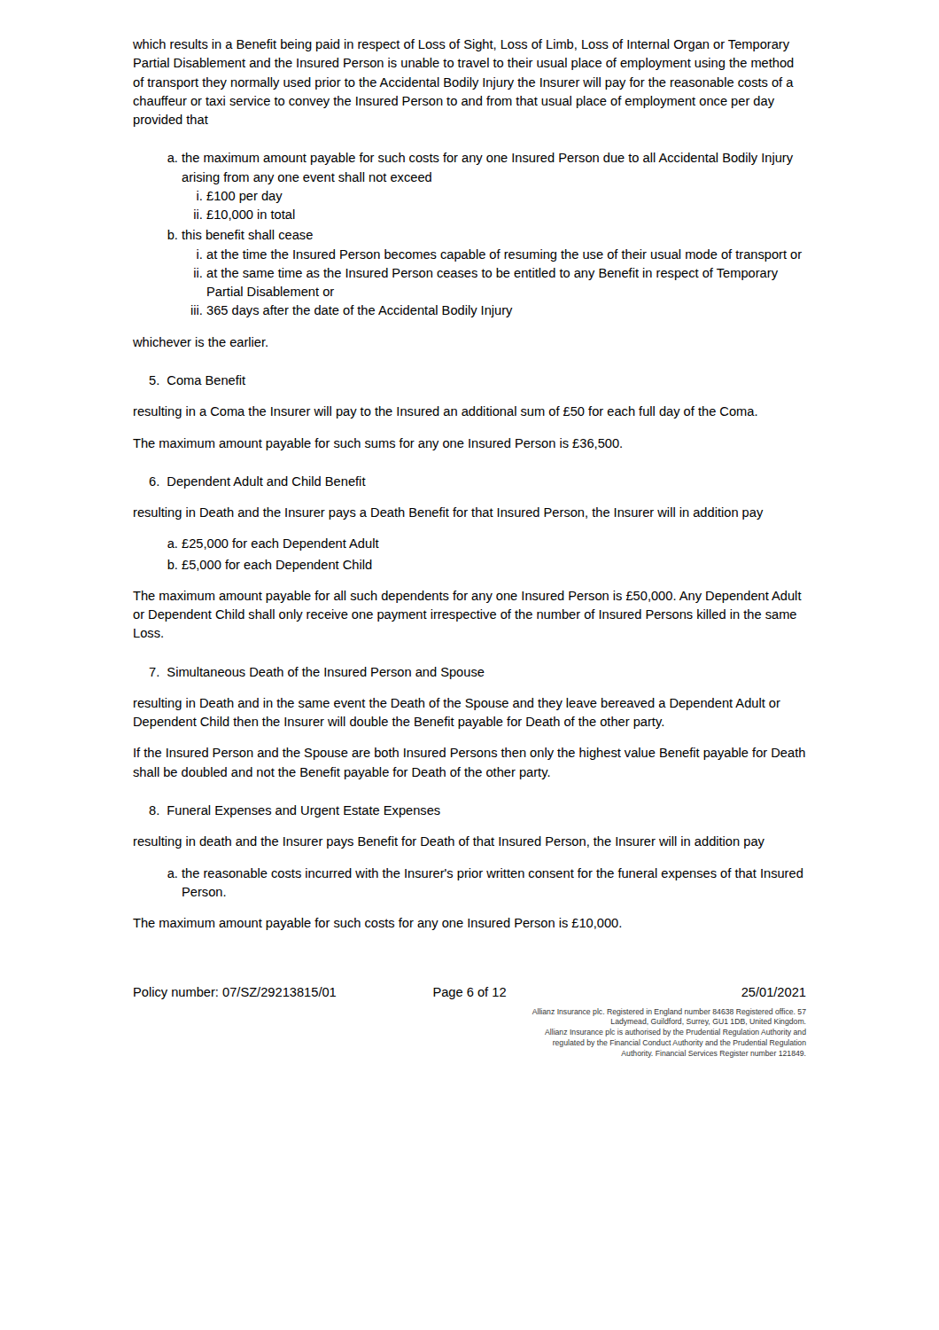which results in a Benefit being paid in respect of Loss of Sight, Loss of Limb, Loss of Internal Organ or Temporary Partial Disablement and the Insured Person is unable to travel to their usual place of employment using the method of transport they normally used prior to the Accidental Bodily Injury the Insurer will pay for the reasonable costs of a chauffeur or taxi service to convey the Insured Person to and from that usual place of employment once per day provided that
the maximum amount payable for such costs for any one Insured Person due to all Accidental Bodily Injury arising from any one event shall not exceed
£100 per day
£10,000 in total
this benefit shall cease
at the time the Insured Person becomes capable of resuming the use of their usual mode of transport or
at the same time as the Insured Person ceases to be entitled to any Benefit in respect of Temporary Partial Disablement or
365 days after the date of the Accidental Bodily Injury
whichever is the earlier.
5. Coma Benefit
resulting in a Coma the Insurer will pay to the Insured an additional sum of £50 for each full day of the Coma.
The maximum amount payable for such sums for any one Insured Person is £36,500.
6. Dependent Adult and Child Benefit
resulting in Death and the Insurer pays a Death Benefit for that Insured Person, the Insurer will in addition pay
£25,000 for each Dependent Adult
£5,000 for each Dependent Child
The maximum amount payable for all such dependents for any one Insured Person is £50,000. Any Dependent Adult or Dependent Child shall only receive one payment irrespective of the number of Insured Persons killed in the same Loss.
7. Simultaneous Death of the Insured Person and Spouse
resulting in Death and in the same event the Death of the Spouse and they leave bereaved a Dependent Adult or Dependent Child then the Insurer will double the Benefit payable for Death of the other party.
If the Insured Person and the Spouse are both Insured Persons then only the highest value Benefit payable for Death shall be doubled and not the Benefit payable for Death of the other party.
8. Funeral Expenses and Urgent Estate Expenses
resulting in death and the Insurer pays Benefit for Death of that Insured Person, the Insurer will in addition pay
the reasonable costs incurred with the Insurer's prior written consent for the funeral expenses of that Insured Person.
The maximum amount payable for such costs for any one Insured Person is £10,000.
Policy number: 07/SZ/29213815/01 Page 6 of 12 25/01/2021
Allianz Insurance plc. Registered in England number 84638 Registered office. 57
Ladymead, Guildford, Surrey, GU1 1DB, United Kingdom.
Allianz Insurance plc is authorised by the Prudential Regulation Authority and
regulated by the Financial Conduct Authority and the Prudential Regulation
Authority. Financial Services Register number 121849.